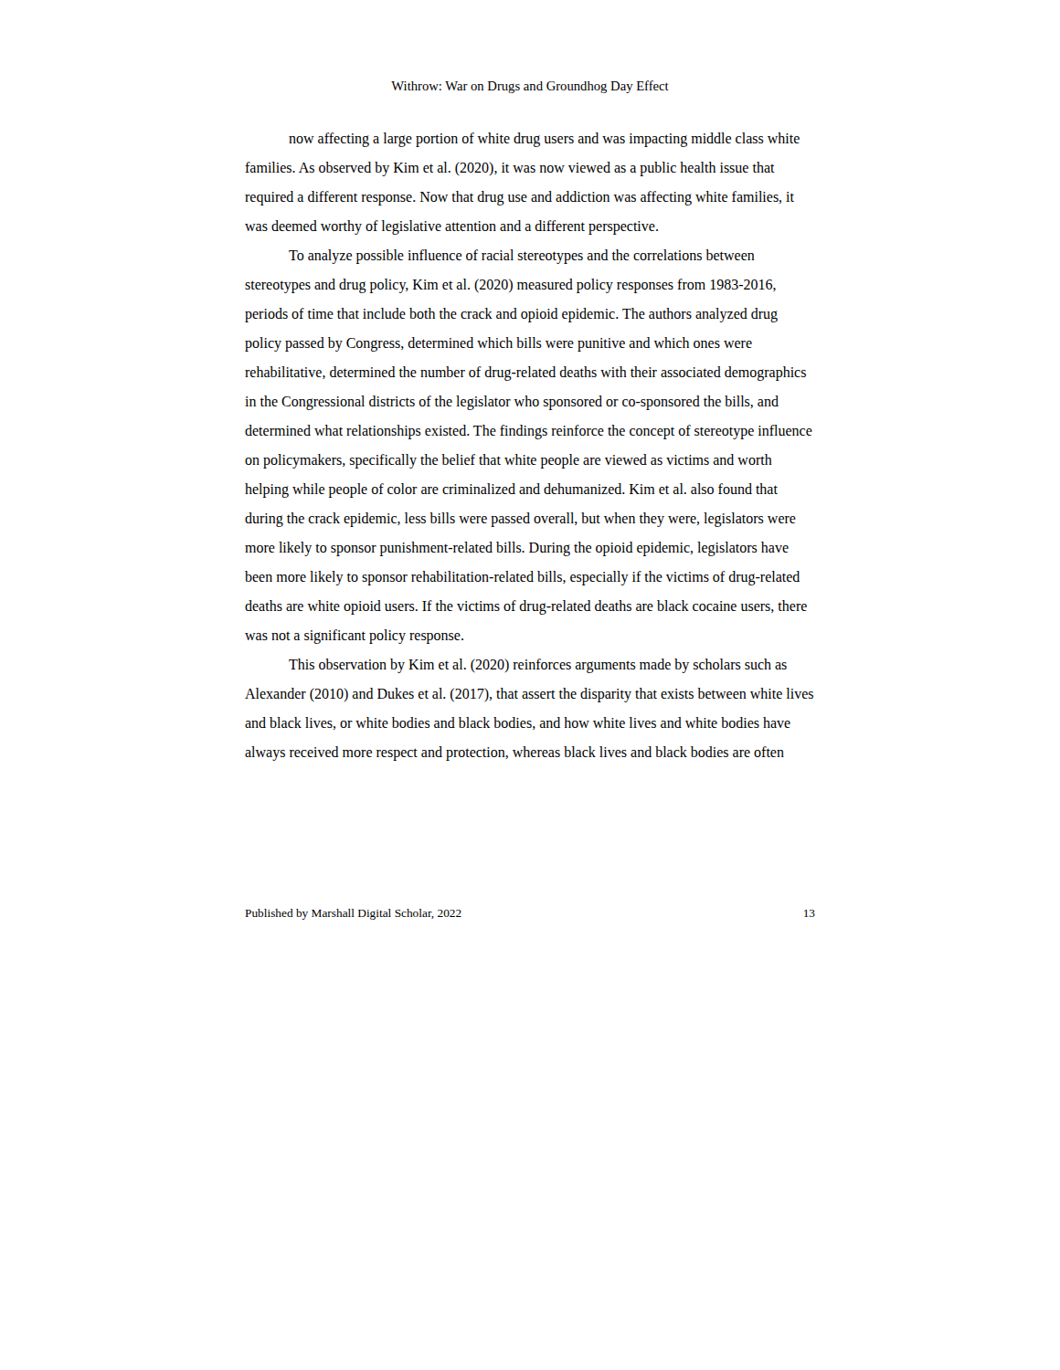Withrow: War on Drugs and Groundhog Day Effect
now affecting a large portion of white drug users and was impacting middle class white families. As observed by Kim et al. (2020), it was now viewed as a public health issue that required a different response. Now that drug use and addiction was affecting white families, it was deemed worthy of legislative attention and a different perspective.
To analyze possible influence of racial stereotypes and the correlations between stereotypes and drug policy, Kim et al. (2020) measured policy responses from 1983-2016, periods of time that include both the crack and opioid epidemic. The authors analyzed drug policy passed by Congress, determined which bills were punitive and which ones were rehabilitative, determined the number of drug-related deaths with their associated demographics in the Congressional districts of the legislator who sponsored or co-sponsored the bills, and determined what relationships existed. The findings reinforce the concept of stereotype influence on policymakers, specifically the belief that white people are viewed as victims and worth helping while people of color are criminalized and dehumanized. Kim et al. also found that during the crack epidemic, less bills were passed overall, but when they were, legislators were more likely to sponsor punishment-related bills. During the opioid epidemic, legislators have been more likely to sponsor rehabilitation-related bills, especially if the victims of drug-related deaths are white opioid users. If the victims of drug-related deaths are black cocaine users, there was not a significant policy response.
This observation by Kim et al. (2020) reinforces arguments made by scholars such as Alexander (2010) and Dukes et al. (2017), that assert the disparity that exists between white lives and black lives, or white bodies and black bodies, and how white lives and white bodies have always received more respect and protection, whereas black lives and black bodies are often
Published by Marshall Digital Scholar, 2022 13